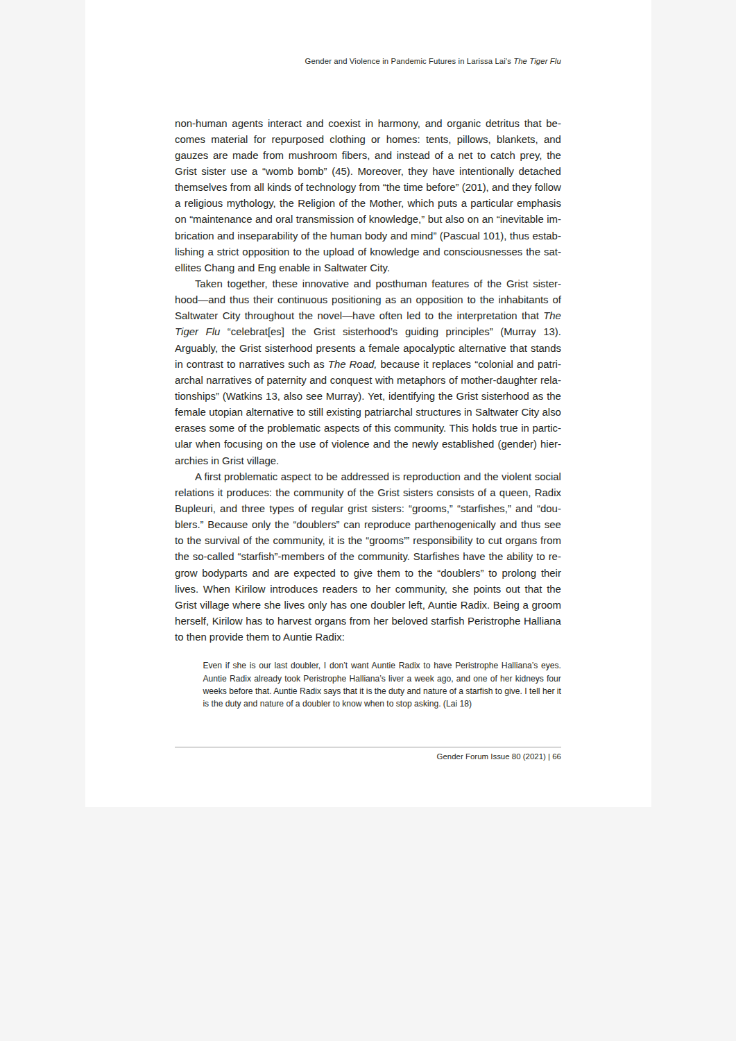Gender and Violence in Pandemic Futures in Larissa Lai's The Tiger Flu
non-human agents interact and coexist in harmony, and organic detritus that becomes material for repurposed clothing or homes: tents, pillows, blankets, and gauzes are made from mushroom fibers, and instead of a net to catch prey, the Grist sister use a “womb bomb” (45). Moreover, they have intentionally detached themselves from all kinds of technology from “the time before” (201), and they follow a religious mythology, the Religion of the Mother, which puts a particular emphasis on “maintenance and oral transmission of knowledge,” but also on an “inevitable imbrication and inseparability of the human body and mind” (Pascual 101), thus establishing a strict opposition to the upload of knowledge and consciousnesses the satellites Chang and Eng enable in Saltwater City.
Taken together, these innovative and posthuman features of the Grist sisterhood—and thus their continuous positioning as an opposition to the inhabitants of Saltwater City throughout the novel—have often led to the interpretation that The Tiger Flu “celebrat[es] the Grist sisterhood’s guiding principles” (Murray 13). Arguably, the Grist sisterhood presents a female apocalyptic alternative that stands in contrast to narratives such as The Road, because it replaces “colonial and patriarchal narratives of paternity and conquest with metaphors of mother-daughter relationships” (Watkins 13, also see Murray). Yet, identifying the Grist sisterhood as the female utopian alternative to still existing patriarchal structures in Saltwater City also erases some of the problematic aspects of this community. This holds true in particular when focusing on the use of violence and the newly established (gender) hierarchies in Grist village.
A first problematic aspect to be addressed is reproduction and the violent social relations it produces: the community of the Grist sisters consists of a queen, Radix Bupleuri, and three types of regular grist sisters: “grooms,” “starfishes,” and “doublers.” Because only the “doublers” can reproduce parthenogenically and thus see to the survival of the community, it is the “grooms’” responsibility to cut organs from the so-called “starfish”-members of the community. Starfishes have the ability to regrow bodyparts and are expected to give them to the “doublers” to prolong their lives. When Kirilow introduces readers to her community, she points out that the Grist village where she lives only has one doubler left, Auntie Radix. Being a groom herself, Kirilow has to harvest organs from her beloved starfish Peristrophe Halliana to then provide them to Auntie Radix:
Even if she is our last doubler, I don’t want Auntie Radix to have Peristrophe Halliana’s eyes. Auntie Radix already took Peristrophe Halliana’s liver a week ago, and one of her kidneys four weeks before that. Auntie Radix says that it is the duty and nature of a starfish to give. I tell her it is the duty and nature of a doubler to know when to stop asking. (Lai 18)
Gender Forum Issue 80 (2021) | 66